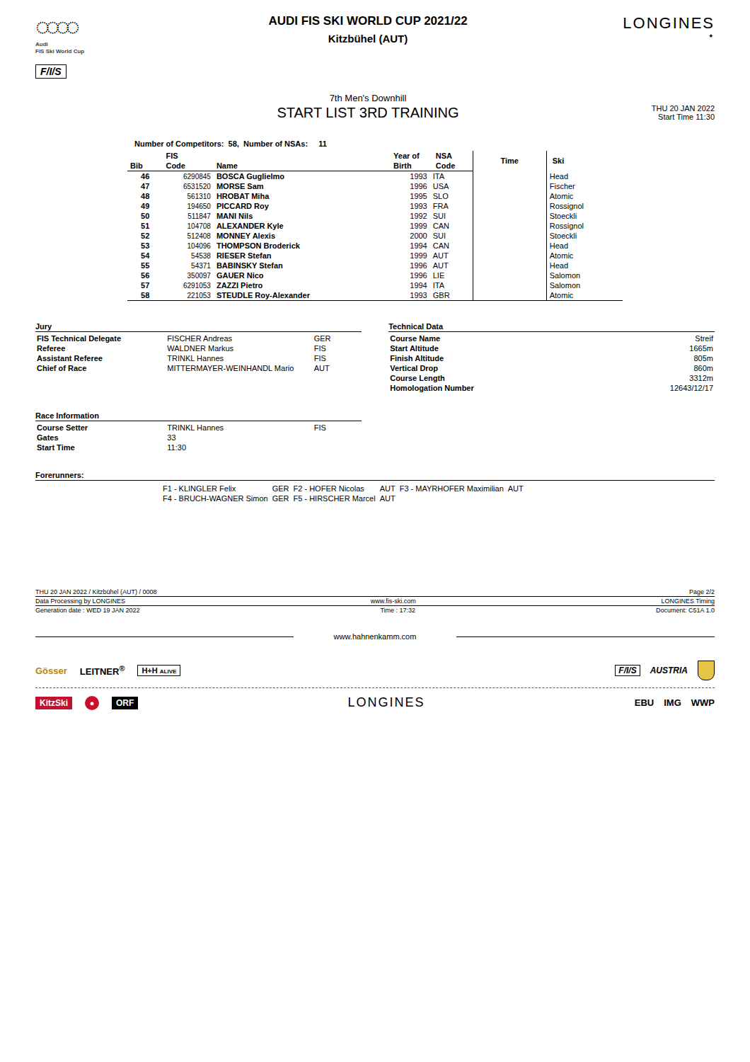◌◌◌◌
Audi
FIS Ski World Cup
F/I/S
AUDI FIS SKI WORLD CUP 2021/22
Kitzbühel (AUT)
LONGINES
✦
7th Men's Downhill
START LIST 3RD TRAINING
THU 20 JAN 2022
Start Time 11:30
Number of Competitors: 58, Number of NSAs: 11
| | FIS | | Year of | NSA | Time | Ski |
| --- | --- | --- | --- | --- | --- | --- |
| Bib | Code | Name | Birth | Code |
| 46 | 6290845 | BOSCA Guglielmo | 1993 | ITA | | Head |
| 47 | 6531520 | MORSE Sam | 1996 | USA | | Fischer |
| 48 | 561310 | HROBAT Miha | 1995 | SLO | | Atomic |
| 49 | 194650 | PICCARD Roy | 1993 | FRA | | Rossignol |
| 50 | 511847 | MANI Nils | 1992 | SUI | | Stoeckli |
| 51 | 104708 | ALEXANDER Kyle | 1999 | CAN | | Rossignol |
| 52 | 512408 | MONNEY Alexis | 2000 | SUI | | Stoeckli |
| 53 | 104096 | THOMPSON Broderick | 1994 | CAN | | Head |
| 54 | 54538 | RIESER Stefan | 1999 | AUT | | Atomic |
| 55 | 54371 | BABINSKY Stefan | 1996 | AUT | | Head |
| 56 | 350097 | GAUER Nico | 1996 | LIE | | Salomon |
| 57 | 6291053 | ZAZZI Pietro | 1994 | ITA | | Salomon |
| 58 | 221053 | STEUDLE Roy-Alexander | 1993 | GBR | | Atomic |
Jury
| FIS Technical Delegate | FISCHER Andreas | GER |
| Referee | WALDNER Markus | FIS |
| Assistant Referee | TRINKL Hannes | FIS |
| Chief of Race | MITTERMAYER-WEINHANDL Mario | AUT |
Technical Data
| Course Name | Streif |
| Start Altitude | 1665m |
| Finish Altitude | 805m |
| Vertical Drop | 860m |
| Course Length | 3312m |
| Homologation Number | 12643/12/17 |
Race Information
| Course Setter | TRINKL Hannes | FIS |
| Gates | 33 | |
| Start Time | 11:30 | |
Forerunners:
| F1 - KLINGLER Felix | GER | F2 - HOFER Nicolas | AUT | F3 - MAYRHOFER Maximilian | AUT |
| F4 - BRUCH-WAGNER Simon | GER | F5 - HIRSCHER Marcel | AUT | | |
THU 20 JAN 2022 / Kitzbühel (AUT) / 0008
Page 2/2
Data Processing by LONGINES
www.fis-ski.com
LONGINES Timing
Generation date : WED 19 JAN 2022
Time : 17:32
Document: C51A 1.0
www.hahnenkamm.com
Gösser LEITNER® H+H ALIVE
F/I/S AUSTRIA
KitzSki ● ORF
LONGINES
EBU IMG WWP